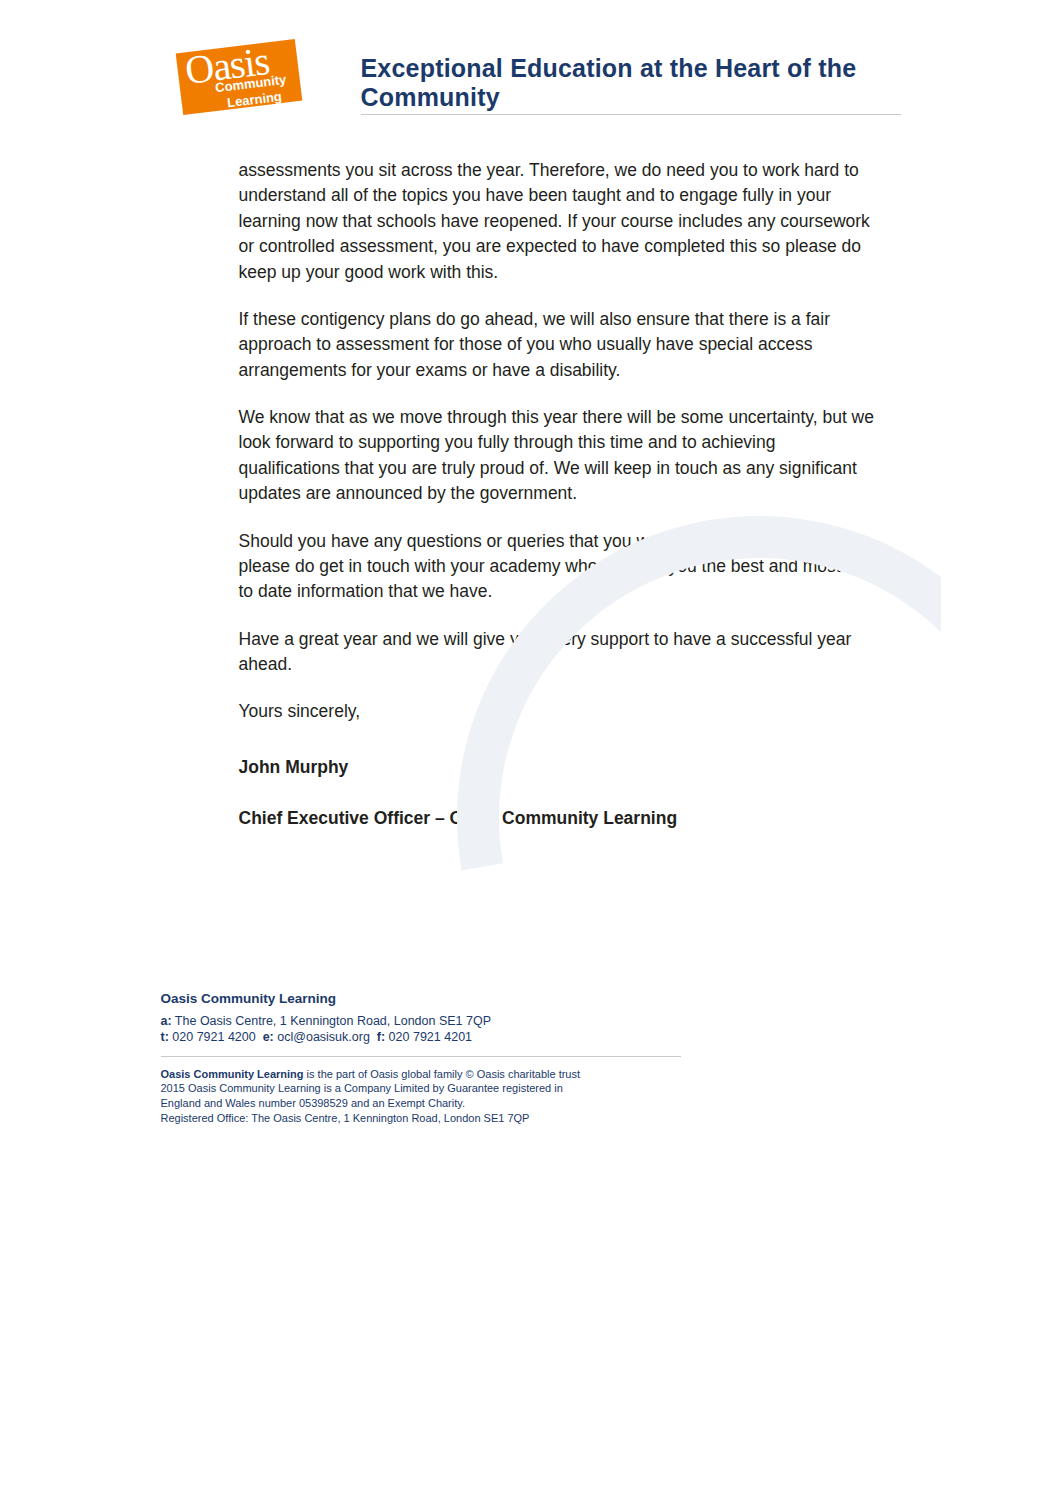Oasis
Community
Learning
Exceptional Education at the Heart of the Community
assessments you sit across the year. Therefore, we do need you to work hard to understand all of the topics you have been taught and to engage fully in your learning now that schools have reopened. If your course includes any coursework or controlled assessment, you are expected to have completed this so please do keep up your good work with this.
If these contigency plans do go ahead, we will also ensure that there is a fair approach to assessment for those of you who usually have special access arrangements for your exams or have a disability.
We know that as we move through this year there will be some uncertainty, but we look forward to supporting you fully through this time and to achieving qualifications that you are truly proud of. We will keep in touch as any significant updates are announced by the government.
Should you have any questions or queries that you would like answered now please do get in touch with your academy who will give you the best and most up to date information that we have.
Have a great year and we will give you every support to have a successful year ahead.
Yours sincerely,
John Murphy
Chief Executive Officer – Oasis Community Learning
Oasis Community Learning
a: The Oasis Centre, 1 Kennington Road, London SE1 7QP
t: 020 7921 4200 e: ocl@oasisuk.org f: 020 7921 4201
Oasis Community Learning is the part of Oasis global family © Oasis charitable trust
2015 Oasis Community Learning is a Company Limited by Guarantee registered in
England and Wales number 05398529 and an Exempt Charity.
Registered Office: The Oasis Centre, 1 Kennington Road, London SE1 7QP